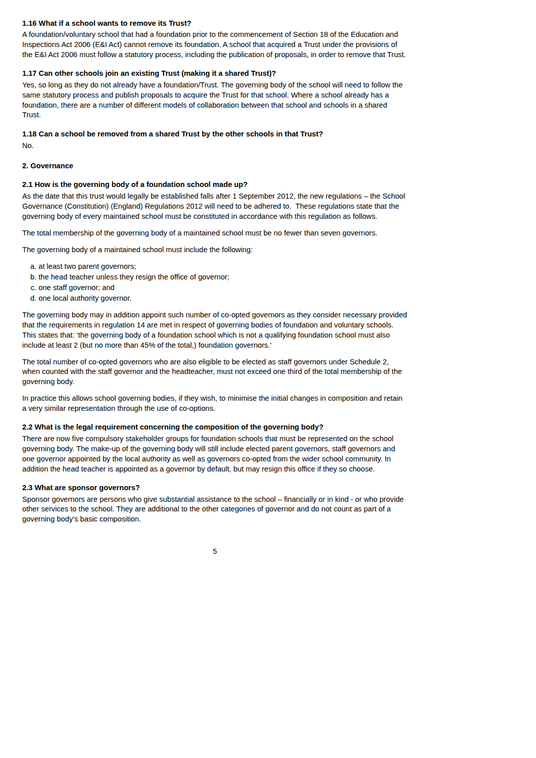1.16 What if a school wants to remove its Trust?
A foundation/voluntary school that had a foundation prior to the commencement of Section 18 of the Education and Inspections Act 2006 (E&I Act) cannot remove its foundation. A school that acquired a Trust under the provisions of the E&I Act 2006 must follow a statutory process, including the publication of proposals, in order to remove that Trust.
1.17 Can other schools join an existing Trust (making it a shared Trust)?
Yes, so long as they do not already have a foundation/Trust. The governing body of the school will need to follow the same statutory process and publish proposals to acquire the Trust for that school. Where a school already has a foundation, there are a number of different models of collaboration between that school and schools in a shared Trust.
1.18 Can a school be removed from a shared Trust by the other schools in that Trust?
No.
2. Governance
2.1 How is the governing body of a foundation school made up?
As the date that this trust would legally be established falls after 1 September 2012, the new regulations – the School Governance (Constitution) (England) Regulations 2012 will need to be adhered to. These regulations state that the governing body of every maintained school must be constituted in accordance with this regulation as follows.
The total membership of the governing body of a maintained school must be no fewer than seven governors.
The governing body of a maintained school must include the following:
at least two parent governors;
the head teacher unless they resign the office of governor;
one staff governor; and
one local authority governor.
The governing body may in addition appoint such number of co-opted governors as they consider necessary provided that the requirements in regulation 14 are met in respect of governing bodies of foundation and voluntary schools. This states that: ‘the governing body of a foundation school which is not a qualifying foundation school must also include at least 2 (but no more than 45% of the total,) foundation governors.’
The total number of co-opted governors who are also eligible to be elected as staff governors under Schedule 2, when counted with the staff governor and the headteacher, must not exceed one third of the total membership of the governing body.
In practice this allows school governing bodies, if they wish, to minimise the initial changes in composition and retain a very similar representation through the use of co-options.
2.2 What is the legal requirement concerning the composition of the governing body?
There are now five compulsory stakeholder groups for foundation schools that must be represented on the school governing body. The make-up of the governing body will still include elected parent governors, staff governors and one governor appointed by the local authority as well as governors co-opted from the wider school community. In addition the head teacher is appointed as a governor by default, but may resign this office if they so choose.
2.3 What are sponsor governors?
Sponsor governors are persons who give substantial assistance to the school – financially or in kind - or who provide other services to the school. They are additional to the other categories of governor and do not count as part of a governing body’s basic composition.
5